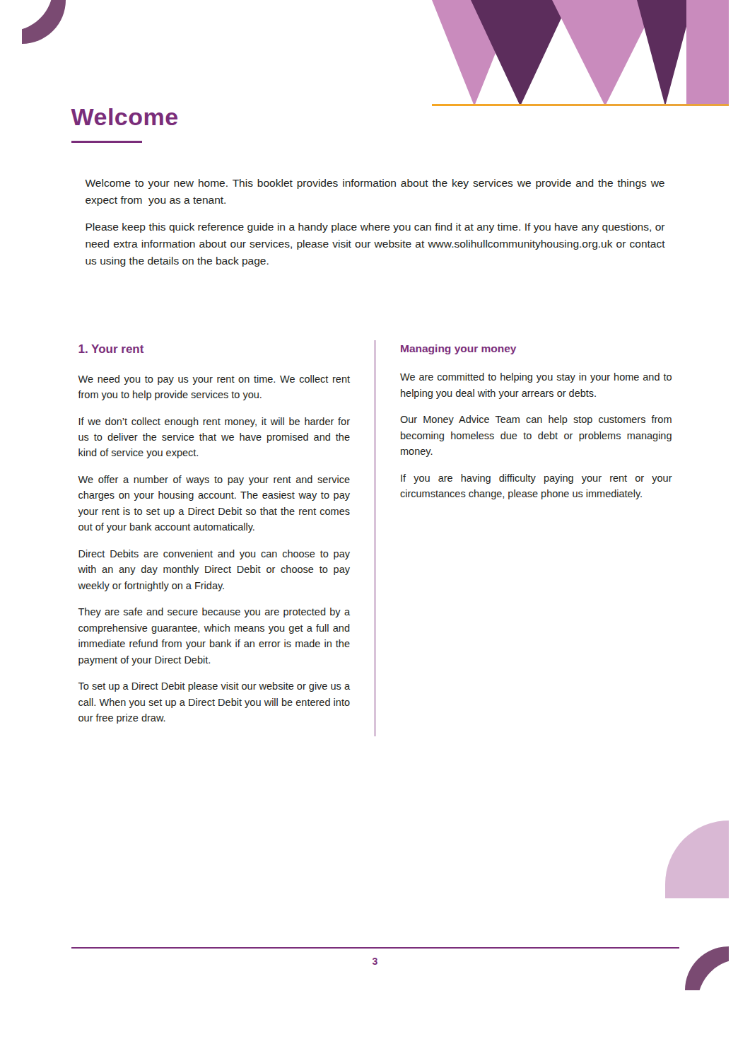Welcome
Welcome to your new home. This booklet provides information about the key services we provide and the things we expect from you as a tenant.
Please keep this quick reference guide in a handy place where you can find it at any time. If you have any questions, or need extra information about our services, please visit our website at www.solihullcommunityhousing.org.uk or contact us using the details on the back page.
1. Your rent
We need you to pay us your rent on time. We collect rent from you to help provide services to you.
If we don’t collect enough rent money, it will be harder for us to deliver the service that we have promised and the kind of service you expect.
We offer a number of ways to pay your rent and service charges on your housing account. The easiest way to pay your rent is to set up a Direct Debit so that the rent comes out of your bank account automatically.
Direct Debits are convenient and you can choose to pay with an any day monthly Direct Debit or choose to pay weekly or fortnightly on a Friday.
They are safe and secure because you are protected by a comprehensive guarantee, which means you get a full and immediate refund from your bank if an error is made in the payment of your Direct Debit.
To set up a Direct Debit please visit our website or give us a call. When you set up a Direct Debit you will be entered into our free prize draw.
Managing your money
We are committed to helping you stay in your home and to helping you deal with your arrears or debts.
Our Money Advice Team can help stop customers from becoming homeless due to debt or problems managing money.
If you are having difficulty paying your rent or your circumstances change, please phone us immediately.
3